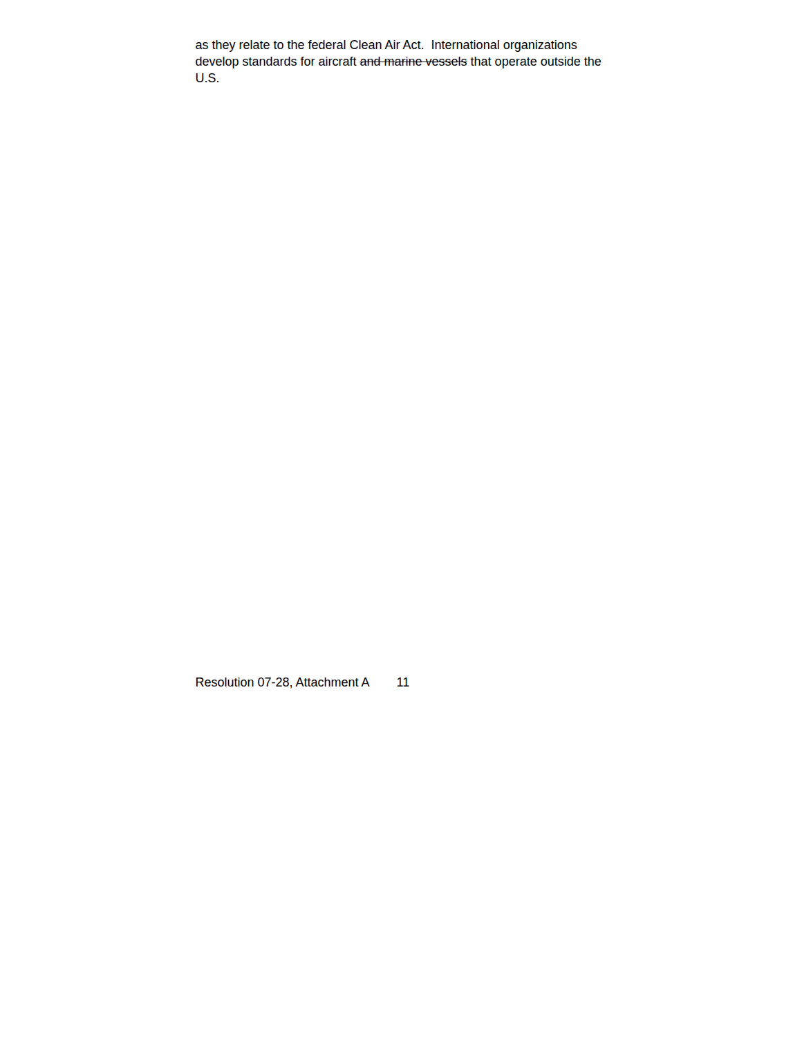as they relate to the federal Clean Air Act. International organizations develop standards for aircraft and marine vessels that operate outside the U.S.
Resolution 07-28, Attachment A 11